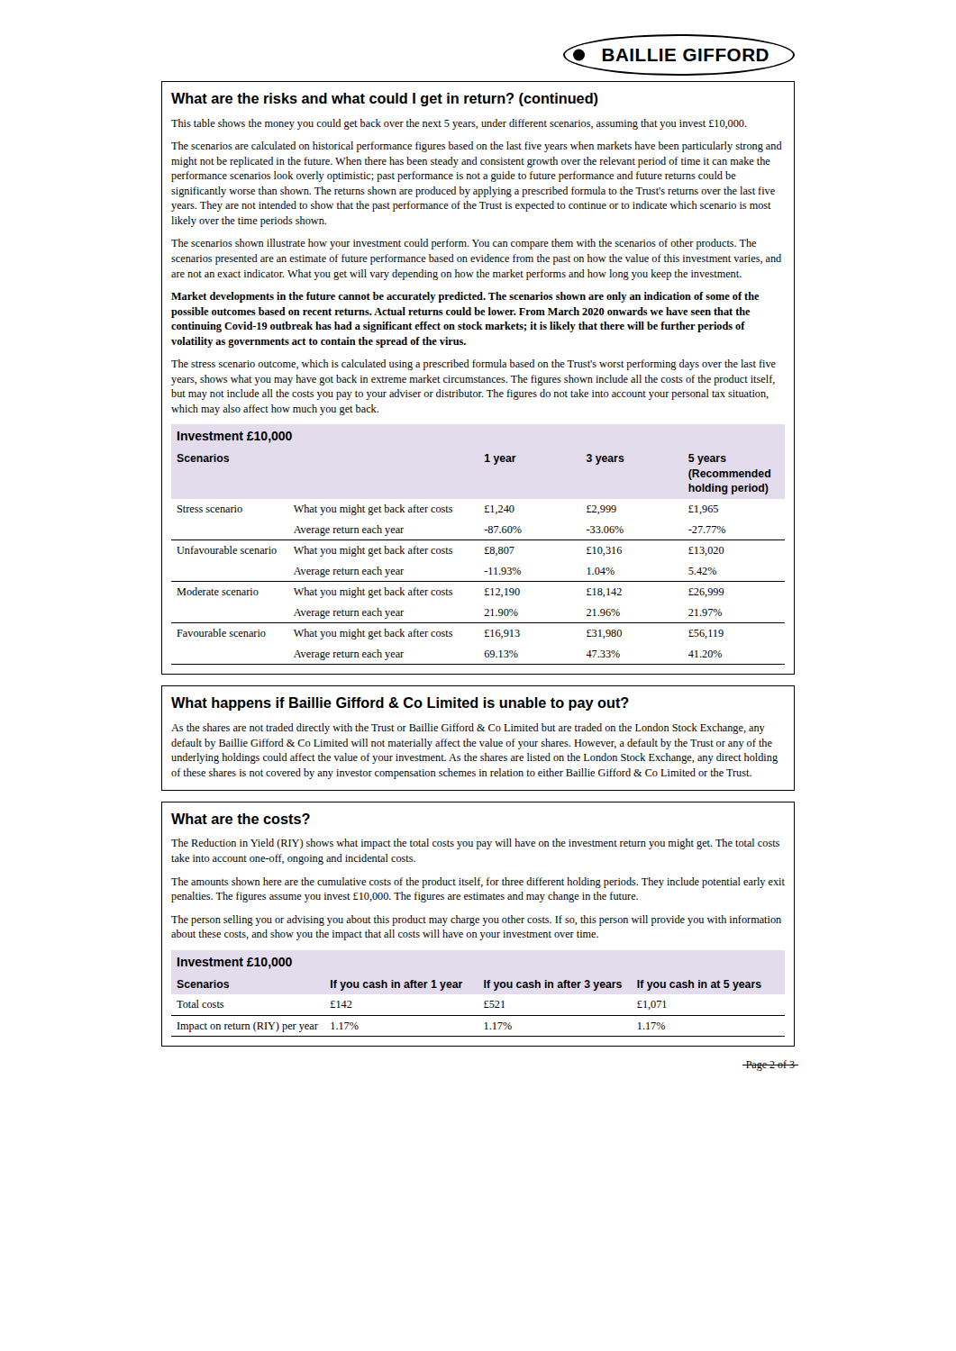BAILLIE GIFFORD
What are the risks and what could I get in return? (continued)
This table shows the money you could get back over the next 5 years, under different scenarios, assuming that you invest £10,000.
The scenarios are calculated on historical performance figures based on the last five years when markets have been particularly strong and might not be replicated in the future. When there has been steady and consistent growth over the relevant period of time it can make the performance scenarios look overly optimistic; past performance is not a guide to future performance and future returns could be significantly worse than shown. The returns shown are produced by applying a prescribed formula to the Trust's returns over the last five years. They are not intended to show that the past performance of the Trust is expected to continue or to indicate which scenario is most likely over the time periods shown.
The scenarios shown illustrate how your investment could perform. You can compare them with the scenarios of other products. The scenarios presented are an estimate of future performance based on evidence from the past on how the value of this investment varies, and are not an exact indicator. What you get will vary depending on how the market performs and how long you keep the investment.
Market developments in the future cannot be accurately predicted. The scenarios shown are only an indication of some of the possible outcomes based on recent returns. Actual returns could be lower. From March 2020 onwards we have seen that the continuing Covid-19 outbreak has had a significant effect on stock markets; it is likely that there will be further periods of volatility as governments act to contain the spread of the virus.
The stress scenario outcome, which is calculated using a prescribed formula based on the Trust's worst performing days over the last five years, shows what you may have got back in extreme market circumstances. The figures shown include all the costs of the product itself, but may not include all the costs you pay to your adviser or distributor. The figures do not take into account your personal tax situation, which may also affect how much you get back.
Investment £10,000
| Scenarios | | 1 year | 3 years | 5 years (Recommended holding period) |
| --- | --- | --- | --- | --- |
| Stress scenario | What you might get back after costs | £1,240 | £2,999 | £1,965 |
| | Average return each year | -87.60% | -33.06% | -27.77% |
| Unfavourable scenario | What you might get back after costs | £8,807 | £10,316 | £13,020 |
| | Average return each year | -11.93% | 1.04% | 5.42% |
| Moderate scenario | What you might get back after costs | £12,190 | £18,142 | £26,999 |
| | Average return each year | 21.90% | 21.96% | 21.97% |
| Favourable scenario | What you might get back after costs | £16,913 | £31,980 | £56,119 |
| | Average return each year | 69.13% | 47.33% | 41.20% |
What happens if Baillie Gifford & Co Limited is unable to pay out?
As the shares are not traded directly with the Trust or Baillie Gifford & Co Limited but are traded on the London Stock Exchange, any default by Baillie Gifford & Co Limited will not materially affect the value of your shares. However, a default by the Trust or any of the underlying holdings could affect the value of your investment. As the shares are listed on the London Stock Exchange, any direct holding of these shares is not covered by any investor compensation schemes in relation to either Baillie Gifford & Co Limited or the Trust.
What are the costs?
The Reduction in Yield (RIY) shows what impact the total costs you pay will have on the investment return you might get. The total costs take into account one-off, ongoing and incidental costs.
The amounts shown here are the cumulative costs of the product itself, for three different holding periods. They include potential early exit penalties. The figures assume you invest £10,000. The figures are estimates and may change in the future.
The person selling you or advising you about this product may charge you other costs. If so, this person will provide you with information about these costs, and show you the impact that all costs will have on your investment over time.
Investment £10,000
| Scenarios | If you cash in after 1 year | If you cash in after 3 years | If you cash in at 5 years |
| --- | --- | --- | --- |
| Total costs | £142 | £521 | £1,071 |
| Impact on return (RIY) per year | 1.17% | 1.17% | 1.17% |
Page 2 of 3